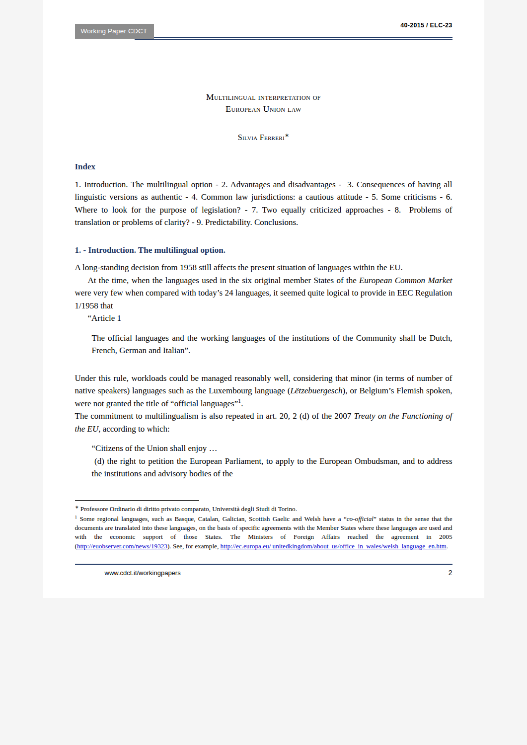Working Paper CDCT
40-2015 / ELC-23
Multilingual interpretation of
European Union law
Silvia Ferreri∗
Index
1. Introduction. The multilingual option - 2. Advantages and disadvantages - 3. Consequences of having all linguistic versions as authentic - 4. Common law jurisdictions: a cautious attitude - 5. Some criticisms - 6. Where to look for the purpose of legislation? - 7. Two equally criticized approaches - 8. Problems of translation or problems of clarity? - 9. Predictability. Conclusions.
1. - Introduction. The multilingual option.
A long-standing decision from 1958 still affects the present situation of languages within the EU.
At the time, when the languages used in the six original member States of the European Common Market were very few when compared with today’s 24 languages, it seemed quite logical to provide in EEC Regulation 1/1958 that
“Article 1
The official languages and the working languages of the institutions of the Community shall be Dutch, French, German and Italian”.
Under this rule, workloads could be managed reasonably well, considering that minor (in terms of number of native speakers) languages such as the Luxembourg language (Lëtzebuergesch), or Belgium’s Flemish spoken, were not granted the title of “official languages”1.
The commitment to multilingualism is also repeated in art. 20, 2 (d) of the 2007 Treaty on the Functioning of the EU, according to which:
“Citizens of the Union shall enjoy …
(d) the right to petition the European Parliament, to apply to the European Ombudsman, and to address the institutions and advisory bodies of the
∗ Professore Ordinario di diritto privato comparato, Università degli Studi di Torino.
1 Some regional languages, such as Basque, Catalan, Galician, Scottish Gaelic and Welsh have a “co-official” status in the sense that the documents are translated into these languages, on the basis of specific agreements with the Member States where these languages are used and with the economic support of those States. The Ministers of Foreign Affairs reached the agreement in 2005 (http://euobserver.com/news/19323). See, for example, http://ec.europa.eu/ unitedkingdom/about_us/office_in_wales/welsh_language_en.htm.
www.cdct.it/workingpapers 2